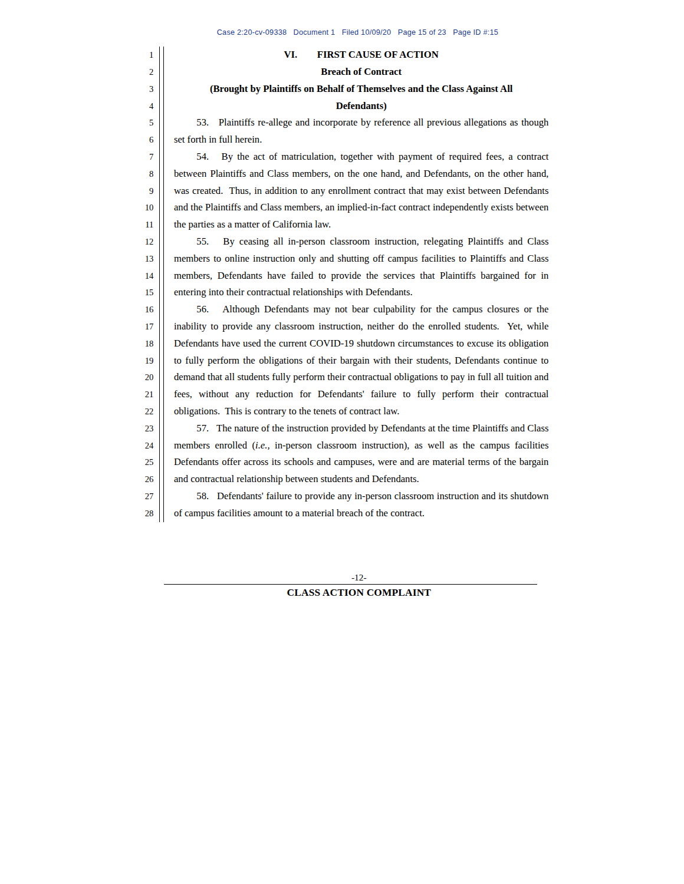Case 2:20-cv-09338 Document 1 Filed 10/09/20 Page 15 of 23 Page ID #:15
1
2
3
4
5
6
7
8
9
10
11
12
13
14
15
16
17
18
19
20
21
22
23
24
25
26
27
28
VI. FIRST CAUSE OF ACTION
Breach of Contract
(Brought by Plaintiffs on Behalf of Themselves and the Class Against All
Defendants)
53. Plaintiffs re-allege and incorporate by reference all previous allegations as though set forth in full herein.
54. By the act of matriculation, together with payment of required fees, a contract between Plaintiffs and Class members, on the one hand, and Defendants, on the other hand, was created. Thus, in addition to any enrollment contract that may exist between Defendants and the Plaintiffs and Class members, an implied-in-fact contract independently exists between the parties as a matter of California law.
55. By ceasing all in-person classroom instruction, relegating Plaintiffs and Class members to online instruction only and shutting off campus facilities to Plaintiffs and Class members, Defendants have failed to provide the services that Plaintiffs bargained for in entering into their contractual relationships with Defendants.
56. Although Defendants may not bear culpability for the campus closures or the inability to provide any classroom instruction, neither do the enrolled students. Yet, while Defendants have used the current COVID-19 shutdown circumstances to excuse its obligation to fully perform the obligations of their bargain with their students, Defendants continue to demand that all students fully perform their contractual obligations to pay in full all tuition and fees, without any reduction for Defendants' failure to fully perform their contractual obligations. This is contrary to the tenets of contract law.
57. The nature of the instruction provided by Defendants at the time Plaintiffs and Class members enrolled (i.e., in-person classroom instruction), as well as the campus facilities Defendants offer across its schools and campuses, were and are material terms of the bargain and contractual relationship between students and Defendants.
58. Defendants' failure to provide any in-person classroom instruction and its shutdown of campus facilities amount to a material breach of the contract.
-12-
CLASS ACTION COMPLAINT